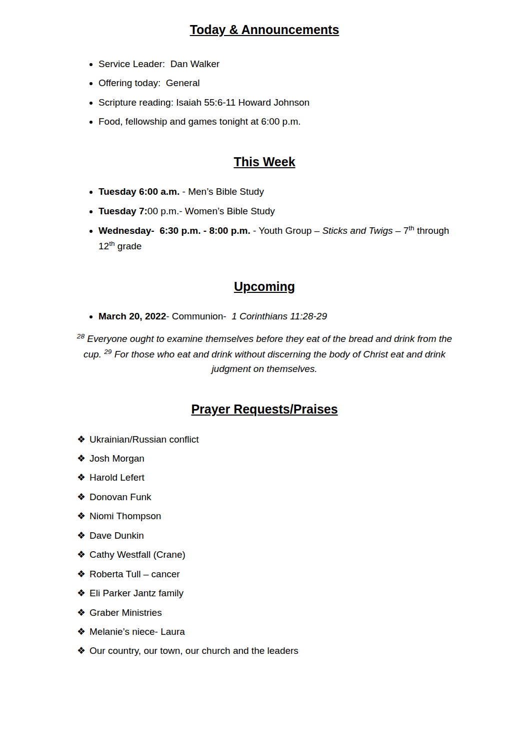Today & Announcements
Service Leader: Dan Walker
Offering today: General
Scripture reading: Isaiah 55:6-11 Howard Johnson
Food, fellowship and games tonight at 6:00 p.m.
This Week
Tuesday 6:00 a.m. - Men’s Bible Study
Tuesday 7: 00 p.m.- Women’s Bible Study
Wednesday- 6:30 p.m. - 8:00 p.m. - Youth Group – Sticks and Twigs – 7th through 12th grade
Upcoming
March 20, 2022- Communion- 1 Corinthians 11:28-29
28 Everyone ought to examine themselves before they eat of the bread and drink from the cup. 29 For those who eat and drink without discerning the body of Christ eat and drink judgment on themselves.
Prayer Requests/Praises
Ukrainian/Russian conflict
Josh Morgan
Harold Lefert
Donovan Funk
Niomi Thompson
Dave Dunkin
Cathy Westfall (Crane)
Roberta Tull – cancer
Eli Parker Jantz family
Graber Ministries
Melanie’s niece- Laura
Our country, our town, our church and the leaders